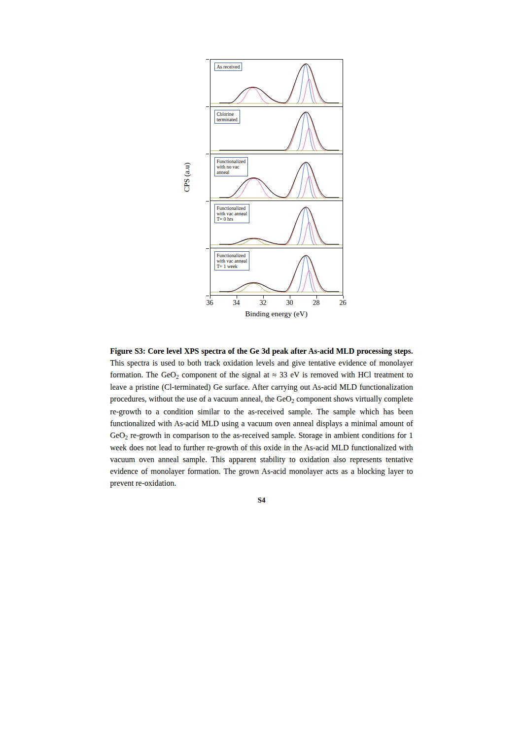CPS (a.u)
As received
Chlorine
terminated
Functionalized
with no vac
anneal
Functionalized
with vac anneal
T= 0 hrs
Functionalized
with vac anneal
T= 1 week
36
34
32
30
28
26
Binding energy (eV)
Figure S3: Core level XPS spectra of the Ge 3d peak after As-acid MLD processing steps. This spectra is used to both track oxidation levels and give tentative evidence of monolayer formation. The GeO2 component of the signal at ≈ 33 eV is removed with HCl treatment to leave a pristine (Cl-terminated) Ge surface. After carrying out As-acid MLD functionalization procedures, without the use of a vacuum anneal, the GeO2 component shows virtually complete re-growth to a condition similar to the as-received sample. The sample which has been functionalized with As-acid MLD using a vacuum oven anneal displays a minimal amount of GeO2 re-growth in comparison to the as-received sample. Storage in ambient conditions for 1 week does not lead to further re-growth of this oxide in the As-acid MLD functionalized with vacuum oven anneal sample. This apparent stability to oxidation also represents tentative evidence of monolayer formation. The grown As-acid monolayer acts as a blocking layer to prevent re-oxidation.
S4